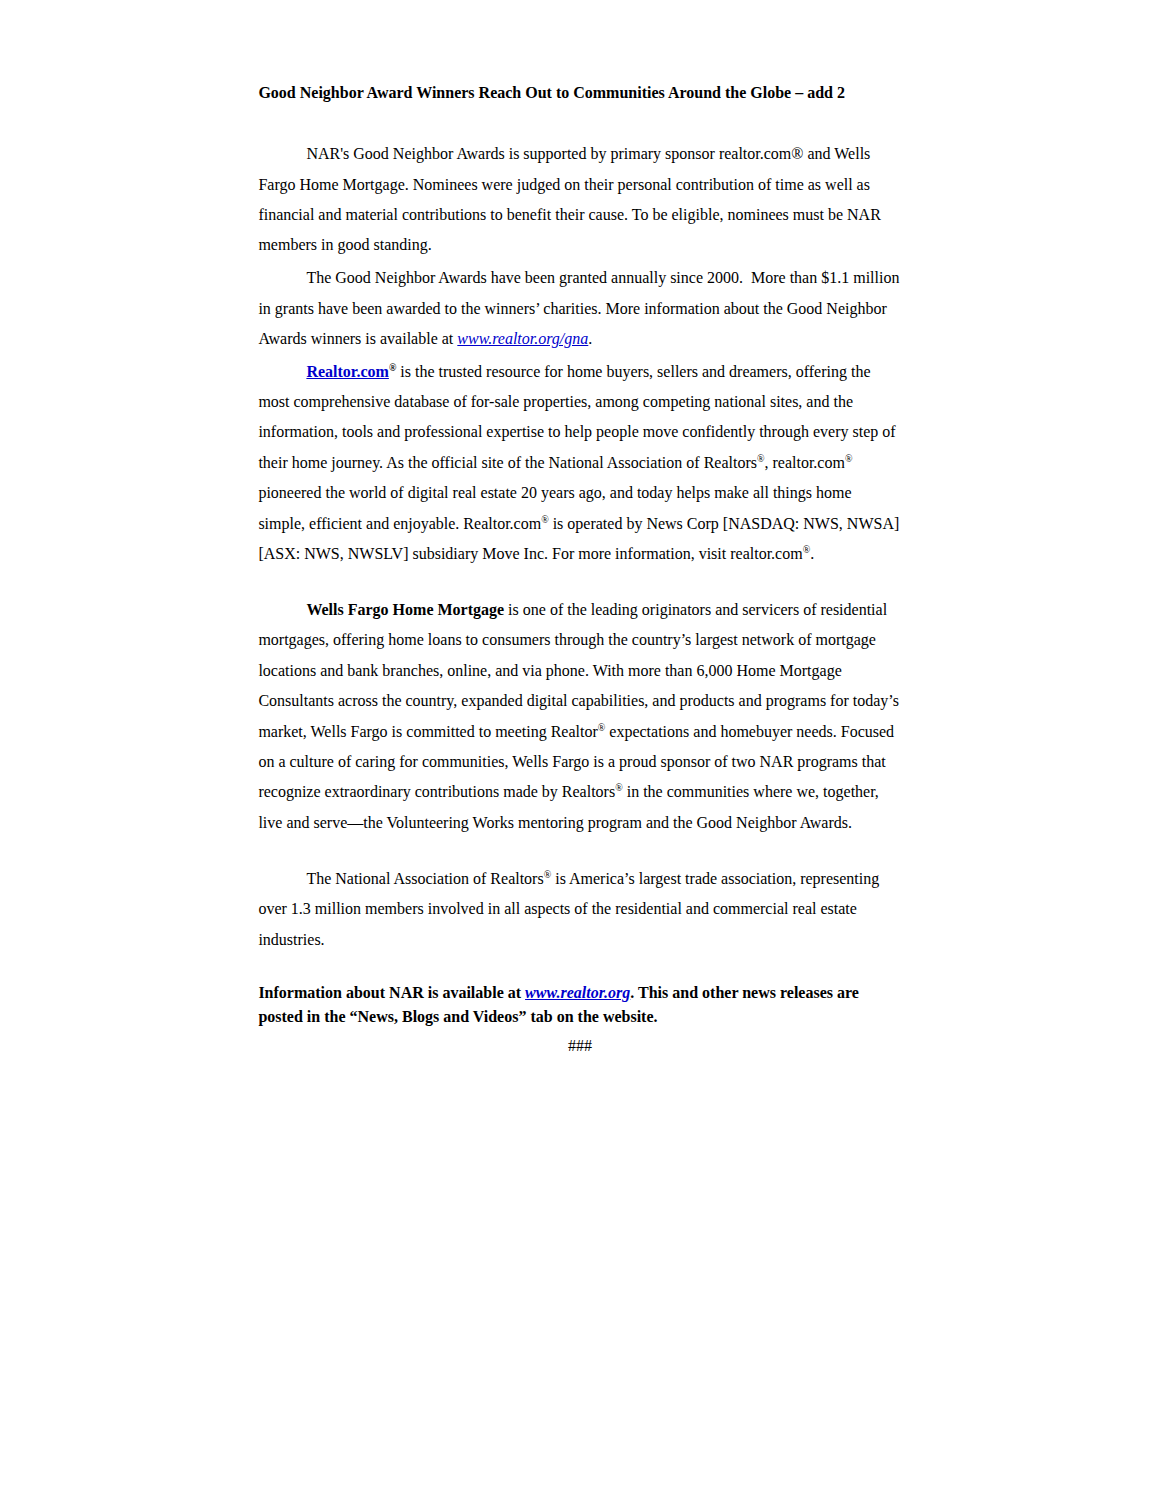Good Neighbor Award Winners Reach Out to Communities Around the Globe – add 2
NAR's Good Neighbor Awards is supported by primary sponsor realtor.com® and Wells Fargo Home Mortgage. Nominees were judged on their personal contribution of time as well as financial and material contributions to benefit their cause. To be eligible, nominees must be NAR members in good standing.
The Good Neighbor Awards have been granted annually since 2000. More than $1.1 million in grants have been awarded to the winners’ charities. More information about the Good Neighbor Awards winners is available at www.realtor.org/gna.
Realtor.com® is the trusted resource for home buyers, sellers and dreamers, offering the most comprehensive database of for-sale properties, among competing national sites, and the information, tools and professional expertise to help people move confidently through every step of their home journey. As the official site of the National Association of Realtors®, realtor.com® pioneered the world of digital real estate 20 years ago, and today helps make all things home simple, efficient and enjoyable. Realtor.com® is operated by News Corp [NASDAQ: NWS, NWSA] [ASX: NWS, NWSLV] subsidiary Move Inc. For more information, visit realtor.com®.
Wells Fargo Home Mortgage is one of the leading originators and servicers of residential mortgages, offering home loans to consumers through the country’s largest network of mortgage locations and bank branches, online, and via phone. With more than 6,000 Home Mortgage Consultants across the country, expanded digital capabilities, and products and programs for today’s market, Wells Fargo is committed to meeting Realtor® expectations and homebuyer needs. Focused on a culture of caring for communities, Wells Fargo is a proud sponsor of two NAR programs that recognize extraordinary contributions made by Realtors® in the communities where we, together, live and serve—the Volunteering Works mentoring program and the Good Neighbor Awards.
The National Association of Realtors® is America’s largest trade association, representing over 1.3 million members involved in all aspects of the residential and commercial real estate industries.
Information about NAR is available at www.realtor.org. This and other news releases are posted in the “News, Blogs and Videos” tab on the website.
###